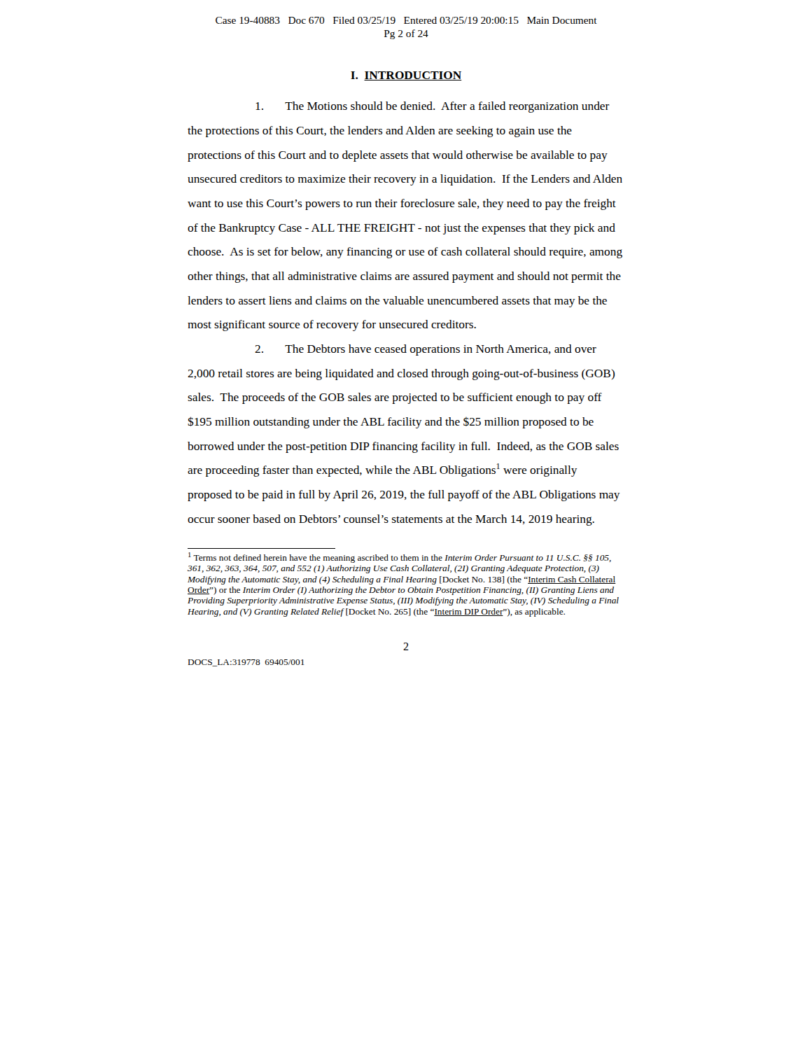Case 19-40883 Doc 670 Filed 03/25/19 Entered 03/25/19 20:00:15 Main Document Pg 2 of 24
I. INTRODUCTION
1. The Motions should be denied. After a failed reorganization under the protections of this Court, the lenders and Alden are seeking to again use the protections of this Court and to deplete assets that would otherwise be available to pay unsecured creditors to maximize their recovery in a liquidation. If the Lenders and Alden want to use this Court’s powers to run their foreclosure sale, they need to pay the freight of the Bankruptcy Case - ALL THE FREIGHT - not just the expenses that they pick and choose. As is set for below, any financing or use of cash collateral should require, among other things, that all administrative claims are assured payment and should not permit the lenders to assert liens and claims on the valuable unencumbered assets that may be the most significant source of recovery for unsecured creditors.
2. The Debtors have ceased operations in North America, and over 2,000 retail stores are being liquidated and closed through going-out-of-business (GOB) sales. The proceeds of the GOB sales are projected to be sufficient enough to pay off $195 million outstanding under the ABL facility and the $25 million proposed to be borrowed under the post-petition DIP financing facility in full. Indeed, as the GOB sales are proceeding faster than expected, while the ABL Obligations1 were originally proposed to be paid in full by April 26, 2019, the full payoff of the ABL Obligations may occur sooner based on Debtors’ counsel’s statements at the March 14, 2019 hearing.
1 Terms not defined herein have the meaning ascribed to them in the Interim Order Pursuant to 11 U.S.C. §§ 105, 361, 362, 363, 364, 507, and 552 (1) Authorizing Use Cash Collateral, (2I) Granting Adequate Protection, (3) Modifying the Automatic Stay, and (4) Scheduling a Final Hearing [Docket No. 138] (the “Interim Cash Collateral Order”) or the Interim Order (I) Authorizing the Debtor to Obtain Postpetition Financing, (II) Granting Liens and Providing Superpriority Administrative Expense Status, (III) Modifying the Automatic Stay, (IV) Scheduling a Final Hearing, and (V) Granting Related Relief [Docket No. 265] (the “Interim DIP Order”), as applicable.
2
DOCS_LA:319778 69405/001